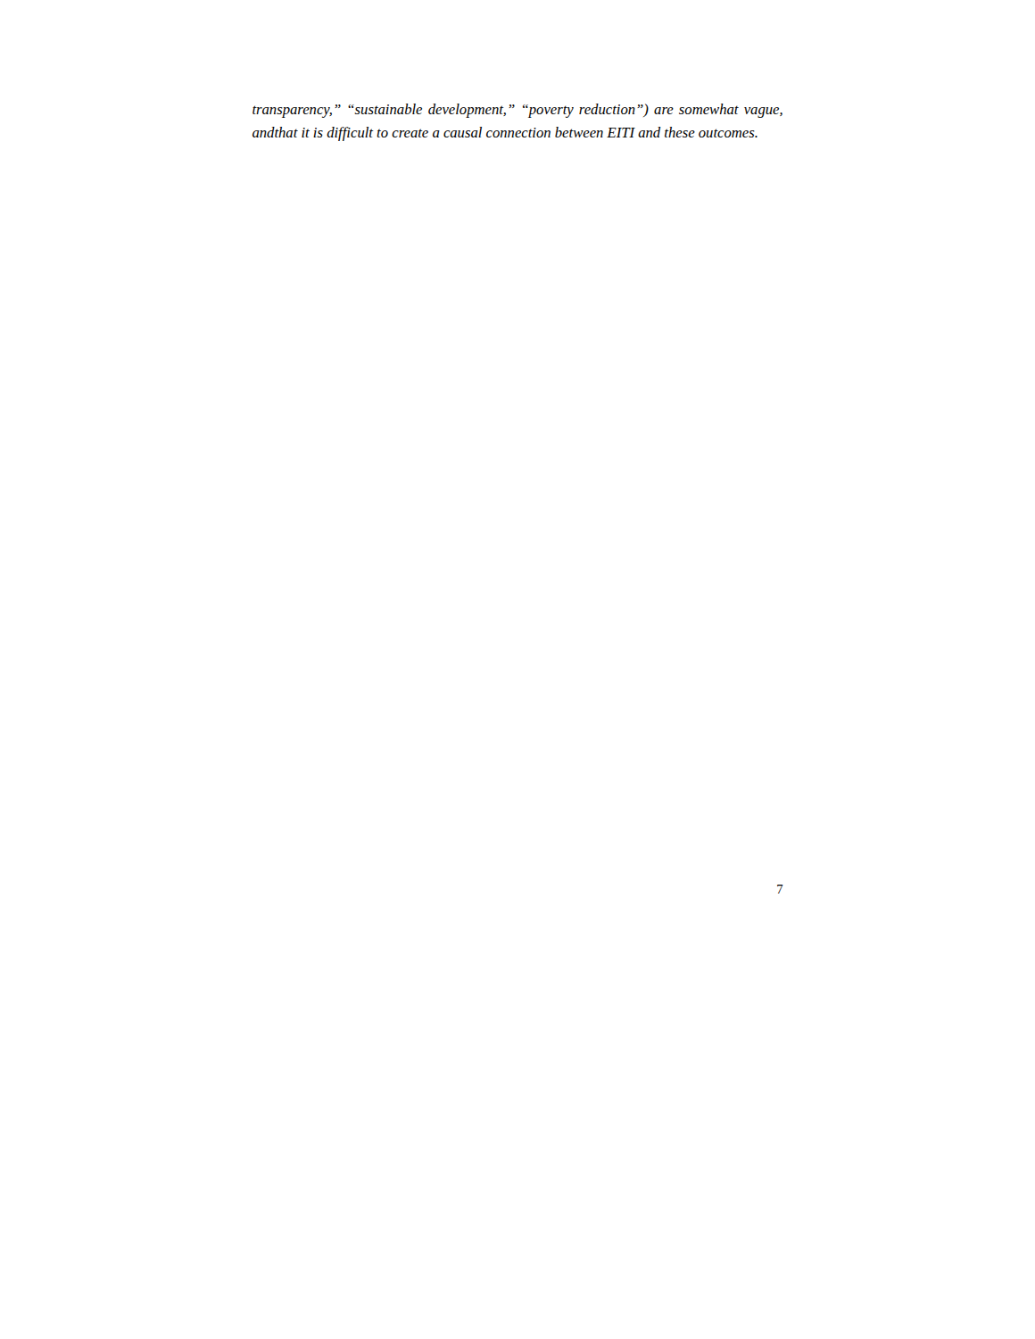transparency,” “sustainable development,” “poverty reduction”) are somewhat vague, andthat it is difficult to create a causal connection between EITI and these outcomes.
7